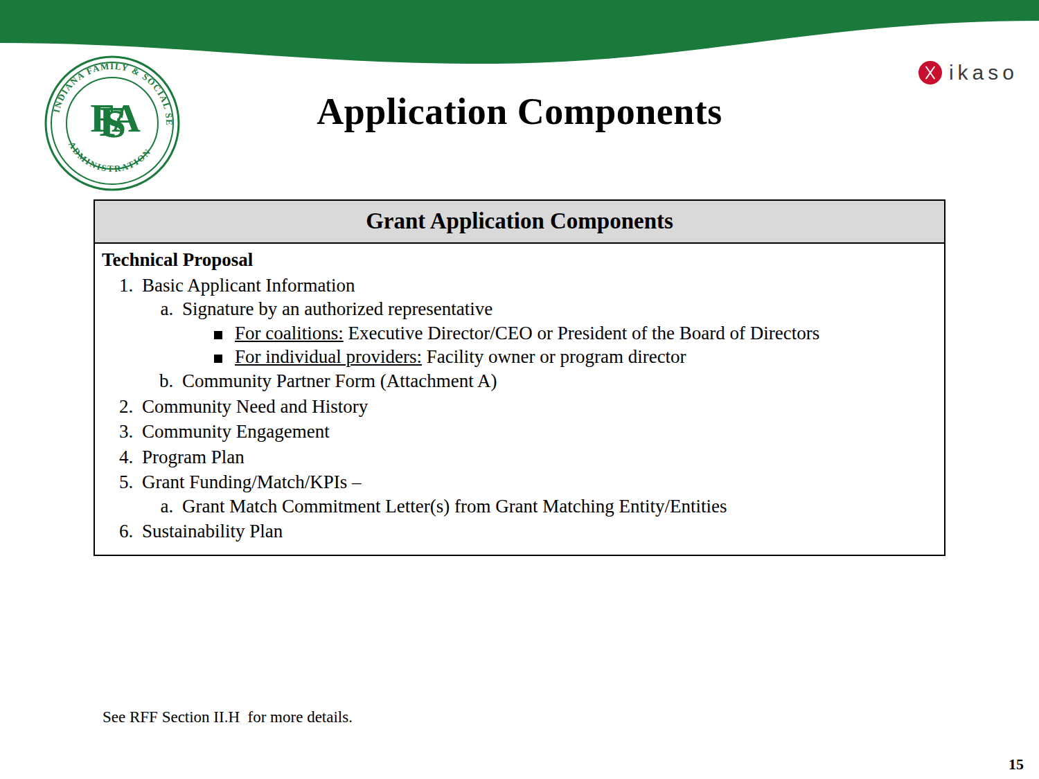INDIANA FAMILY & SOCIAL SERVICES ADMINISTRATION F S F S A
ikaso
Application Components
| Grant Application Components |
| --- |
| Technical Proposal Basic Applicant Information Signature by an authorized representative For coalitions: Executive Director/CEO or President of the Board of Directors For individual providers: Facility owner or program director Community Partner Form (Attachment A) Community Need and History Community Engagement Program Plan Grant Funding/Match/KPIs – Grant Match Commitment Letter(s) from Grant Matching Entity/Entities Sustainability Plan |
See RFF Section II.H for more details.
15